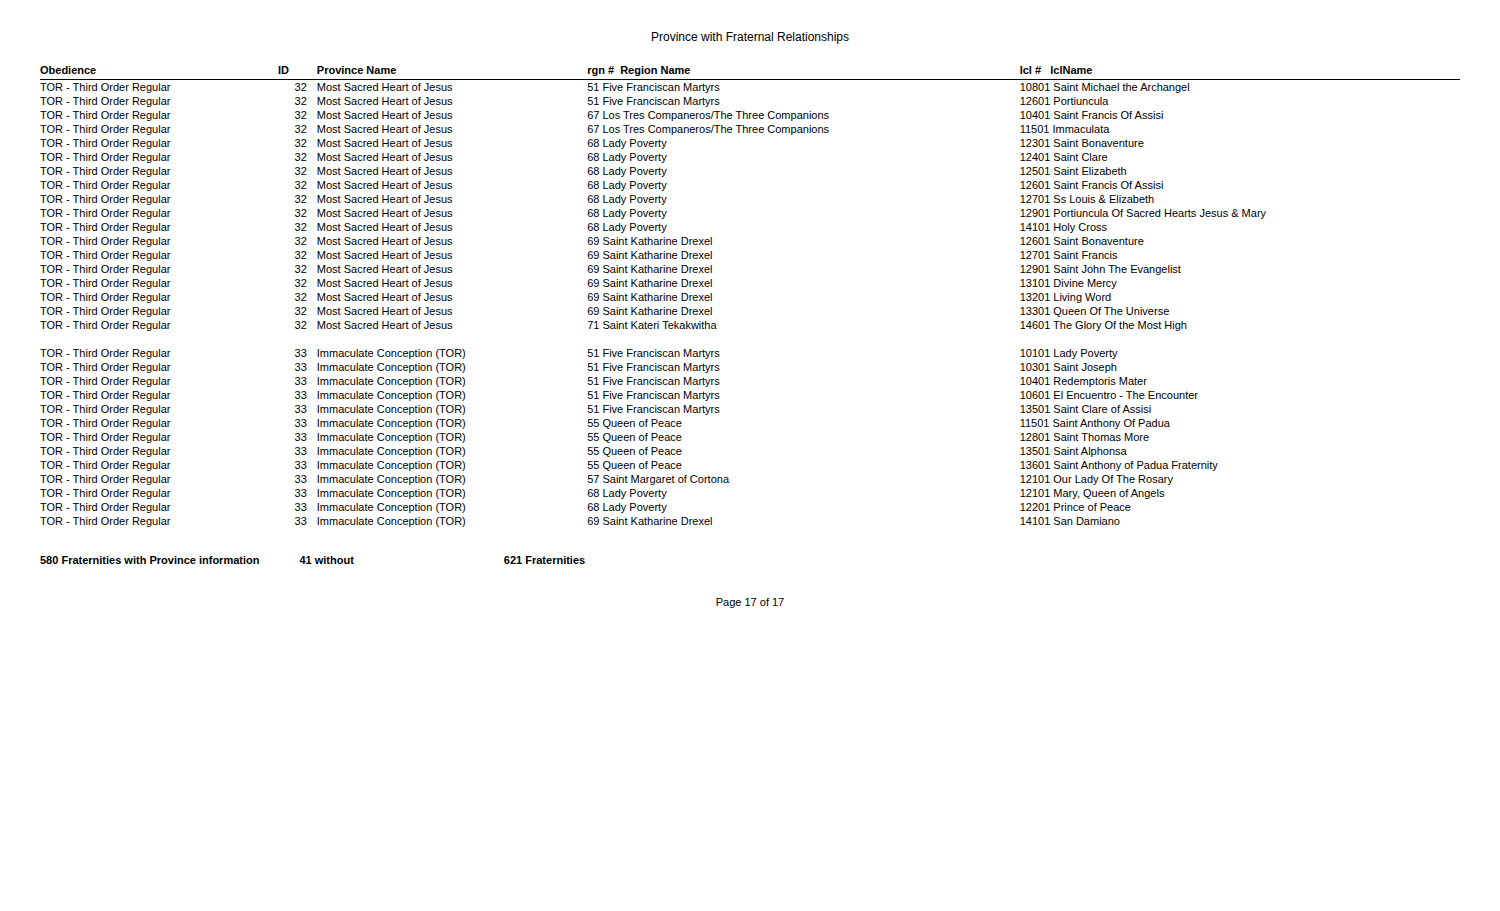Province with Fraternal Relationships
| Obedience | ID | Province Name | rgn # Region Name | lcl # lclName |
| --- | --- | --- | --- | --- |
| TOR - Third Order Regular | 32 | Most Sacred Heart of Jesus | 51 Five Franciscan Martyrs | 10801 Saint Michael the Archangel |
| TOR - Third Order Regular | 32 | Most Sacred Heart of Jesus | 51 Five Franciscan Martyrs | 12601 Portiuncula |
| TOR - Third Order Regular | 32 | Most Sacred Heart of Jesus | 67 Los Tres Companeros/The Three Companions | 10401 Saint Francis Of Assisi |
| TOR - Third Order Regular | 32 | Most Sacred Heart of Jesus | 67 Los Tres Companeros/The Three Companions | 11501 Immaculata |
| TOR - Third Order Regular | 32 | Most Sacred Heart of Jesus | 68 Lady Poverty | 12301 Saint Bonaventure |
| TOR - Third Order Regular | 32 | Most Sacred Heart of Jesus | 68 Lady Poverty | 12401 Saint Clare |
| TOR - Third Order Regular | 32 | Most Sacred Heart of Jesus | 68 Lady Poverty | 12501 Saint Elizabeth |
| TOR - Third Order Regular | 32 | Most Sacred Heart of Jesus | 68 Lady Poverty | 12601 Saint Francis Of Assisi |
| TOR - Third Order Regular | 32 | Most Sacred Heart of Jesus | 68 Lady Poverty | 12701 Ss Louis & Elizabeth |
| TOR - Third Order Regular | 32 | Most Sacred Heart of Jesus | 68 Lady Poverty | 12901 Portiuncula Of Sacred Hearts Jesus & Mary |
| TOR - Third Order Regular | 32 | Most Sacred Heart of Jesus | 68 Lady Poverty | 14101 Holy Cross |
| TOR - Third Order Regular | 32 | Most Sacred Heart of Jesus | 69 Saint Katharine Drexel | 12601 Saint Bonaventure |
| TOR - Third Order Regular | 32 | Most Sacred Heart of Jesus | 69 Saint Katharine Drexel | 12701 Saint Francis |
| TOR - Third Order Regular | 32 | Most Sacred Heart of Jesus | 69 Saint Katharine Drexel | 12901 Saint John The Evangelist |
| TOR - Third Order Regular | 32 | Most Sacred Heart of Jesus | 69 Saint Katharine Drexel | 13101 Divine Mercy |
| TOR - Third Order Regular | 32 | Most Sacred Heart of Jesus | 69 Saint Katharine Drexel | 13201 Living Word |
| TOR - Third Order Regular | 32 | Most Sacred Heart of Jesus | 69 Saint Katharine Drexel | 13301 Queen Of The Universe |
| TOR - Third Order Regular | 32 | Most Sacred Heart of Jesus | 71 Saint Kateri Tekakwitha | 14601 The Glory Of the Most High |
| TOR - Third Order Regular | 33 | Immaculate Conception (TOR) | 51 Five Franciscan Martyrs | 10101 Lady Poverty |
| TOR - Third Order Regular | 33 | Immaculate Conception (TOR) | 51 Five Franciscan Martyrs | 10301 Saint Joseph |
| TOR - Third Order Regular | 33 | Immaculate Conception (TOR) | 51 Five Franciscan Martyrs | 10401 Redemptoris Mater |
| TOR - Third Order Regular | 33 | Immaculate Conception (TOR) | 51 Five Franciscan Martyrs | 10601 El Encuentro - The Encounter |
| TOR - Third Order Regular | 33 | Immaculate Conception (TOR) | 51 Five Franciscan Martyrs | 13501 Saint Clare of Assisi |
| TOR - Third Order Regular | 33 | Immaculate Conception (TOR) | 55 Queen of Peace | 11501 Saint Anthony Of Padua |
| TOR - Third Order Regular | 33 | Immaculate Conception (TOR) | 55 Queen of Peace | 12801 Saint Thomas More |
| TOR - Third Order Regular | 33 | Immaculate Conception (TOR) | 55 Queen of Peace | 13501 Saint Alphonsa |
| TOR - Third Order Regular | 33 | Immaculate Conception (TOR) | 55 Queen of Peace | 13601 Saint Anthony of Padua Fraternity |
| TOR - Third Order Regular | 33 | Immaculate Conception (TOR) | 57 Saint Margaret of Cortona | 12101 Our Lady Of The Rosary |
| TOR - Third Order Regular | 33 | Immaculate Conception (TOR) | 68 Lady Poverty | 12101 Mary, Queen of Angels |
| TOR - Third Order Regular | 33 | Immaculate Conception (TOR) | 68 Lady Poverty | 12201 Prince of Peace |
| TOR - Third Order Regular | 33 | Immaculate Conception (TOR) | 69 Saint Katharine Drexel | 14101 San Damiano |
580 Fraternities with Province information 41 without 621 Fraternities
Page 17 of 17